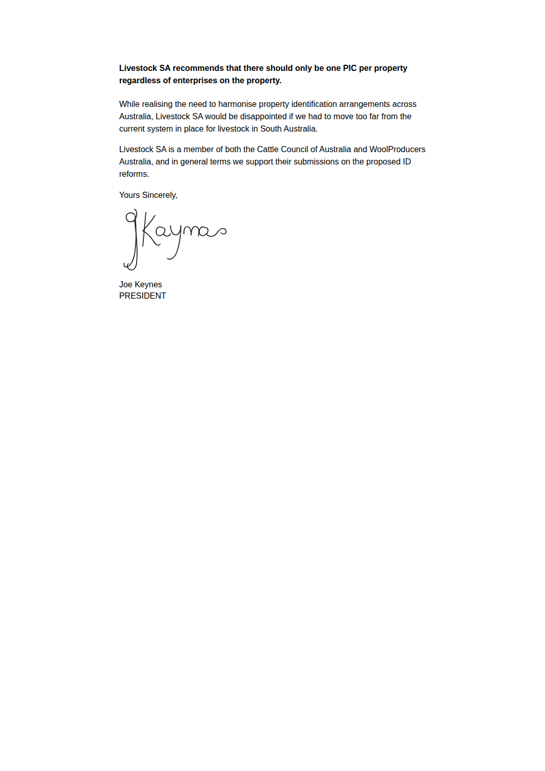Livestock SA recommends that there should only be one PIC per property regardless of enterprises on the property.
While realising the need to harmonise property identification arrangements across Australia, Livestock SA would be disappointed if we had to move too far from the current system in place for livestock in South Australia.
Livestock SA is a member of both the Cattle Council of Australia and WoolProducers Australia, and in general terms we support their submissions on the proposed ID reforms.
Yours Sincerely,
Joe Keynes
PRESIDENT